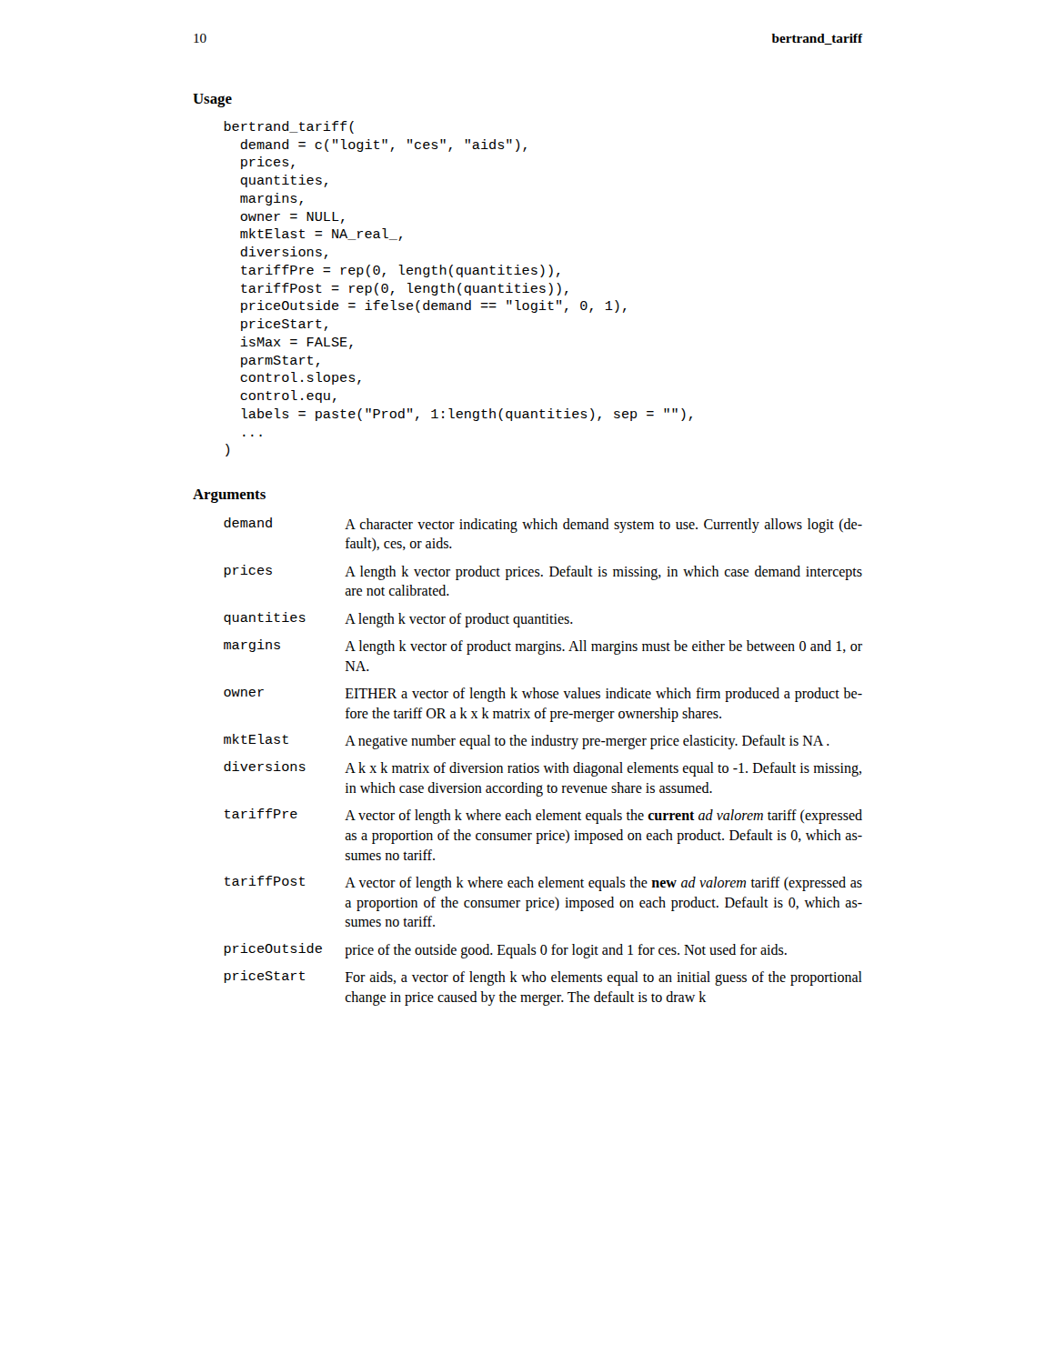10 bertrand_tariff
Usage
bertrand_tariff(
  demand = c("logit", "ces", "aids"),
  prices,
  quantities,
  margins,
  owner = NULL,
  mktElast = NA_real_,
  diversions,
  tariffPre = rep(0, length(quantities)),
  tariffPost = rep(0, length(quantities)),
  priceOutside = ifelse(demand == "logit", 0, 1),
  priceStart,
  isMax = FALSE,
  parmStart,
  control.slopes,
  control.equ,
  labels = paste("Prod", 1:length(quantities), sep = ""),
  ...
)
Arguments
demand
A character vector indicating which demand system to use. Currently allows logit (default), ces, or aids.
prices
A length k vector product prices. Default is missing, in which case demand intercepts are not calibrated.
quantities
A length k vector of product quantities.
margins
A length k vector of product margins. All margins must be either be between 0 and 1, or NA.
owner
EITHER a vector of length k whose values indicate which firm produced a product before the tariff OR a k x k matrix of pre-merger ownership shares.
mktElast
A negative number equal to the industry pre-merger price elasticity. Default is NA .
diversions
A k x k matrix of diversion ratios with diagonal elements equal to -1. Default is missing, in which case diversion according to revenue share is assumed.
tariffPre
A vector of length k where each element equals the current ad valorem tariff (expressed as a proportion of the consumer price) imposed on each product. Default is 0, which assumes no tariff.
tariffPost
A vector of length k where each element equals the new ad valorem tariff (expressed as a proportion of the consumer price) imposed on each product. Default is 0, which assumes no tariff.
priceOutside
price of the outside good. Equals 0 for logit and 1 for ces. Not used for aids.
priceStart
For aids, a vector of length k who elements equal to an initial guess of the proportional change in price caused by the merger. The default is to draw k